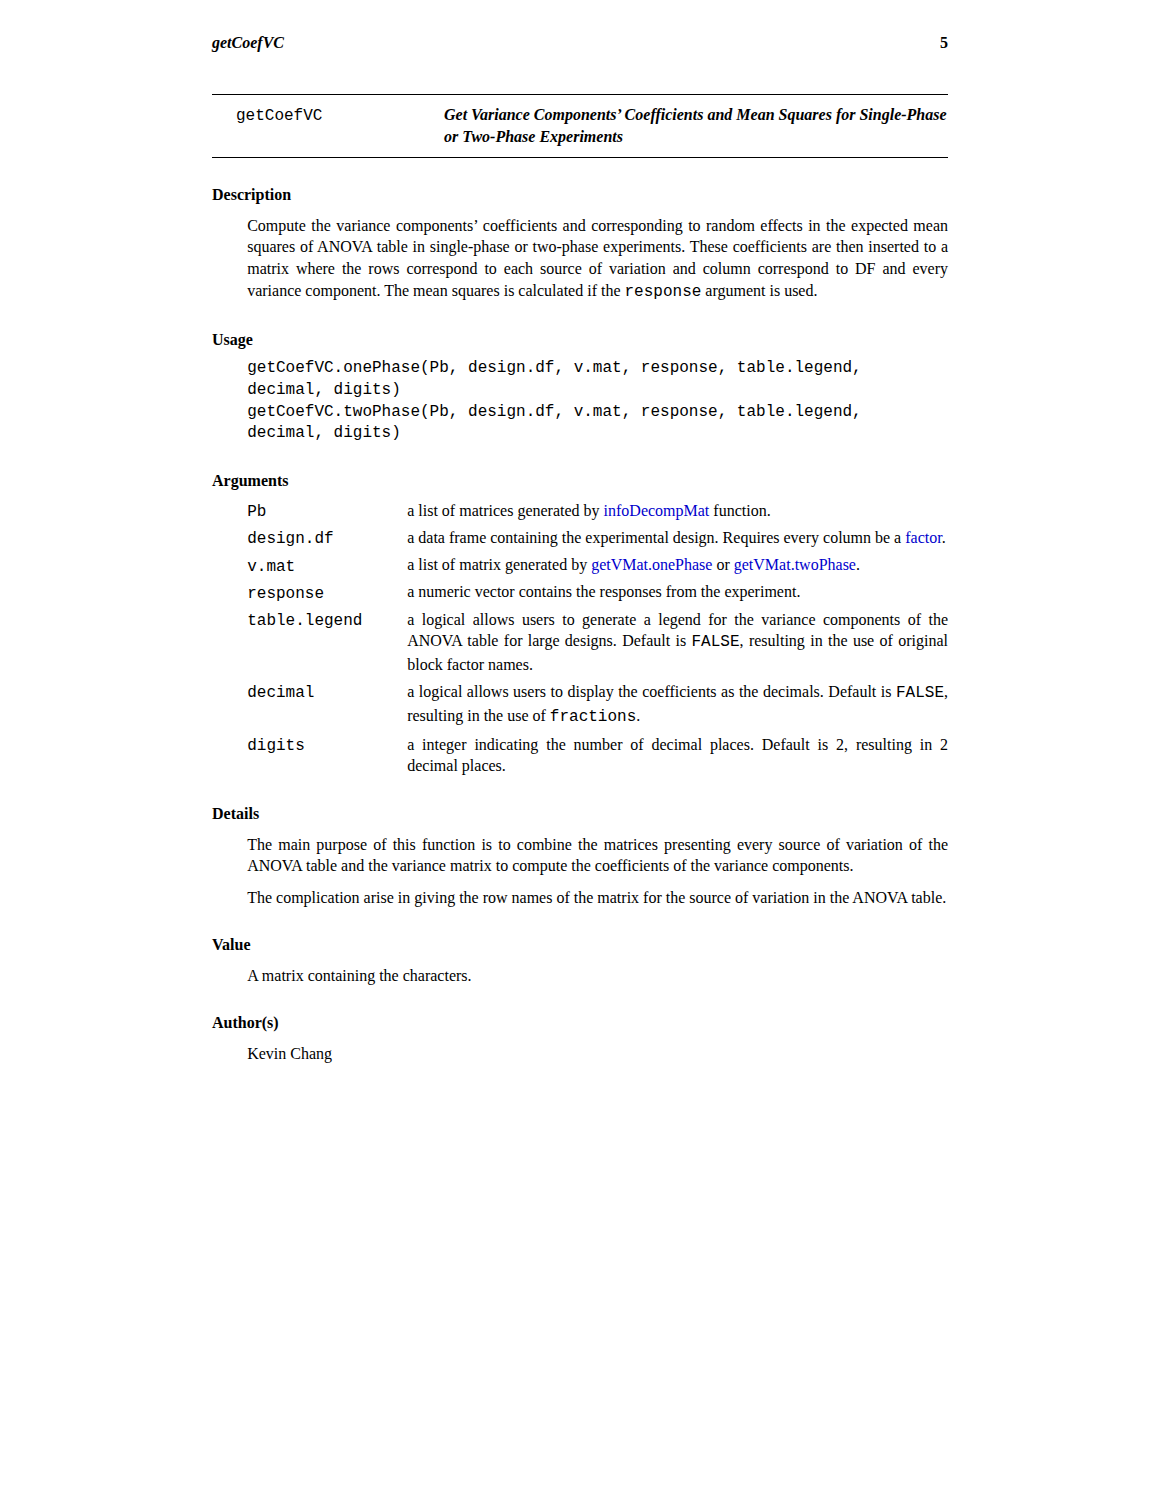getCoefVC 5
getCoefVC Get Variance Components’ Coefficients and Mean Squares for Single-Phase or Two-Phase Experiments
Description
Compute the variance components’ coefficients and corresponding to random effects in the expected mean squares of ANOVA table in single-phase or two-phase experiments. These coefficients are then inserted to a matrix where the rows correspond to each source of variation and column correspond to DF and every variance component. The mean squares is calculated if the response argument is used.
Usage
getCoefVC.onePhase(Pb, design.df, v.mat, response, table.legend, decimal, digits)
getCoefVC.twoPhase(Pb, design.df, v.mat, response, table.legend, decimal, digits)
Arguments
Pb
a list of matrices generated by infoDecompMat function.
design.df
a data frame containing the experimental design. Requires every column be a factor.
v.mat
a list of matrix generated by getVMat.onePhase or getVMat.twoPhase.
response
a numeric vector contains the responses from the experiment.
table.legend
a logical allows users to generate a legend for the variance components of the ANOVA table for large designs. Default is FALSE, resulting in the use of original block factor names.
decimal
a logical allows users to display the coefficients as the decimals. Default is FALSE, resulting in the use of fractions.
digits
a integer indicating the number of decimal places. Default is 2, resulting in 2 decimal places.
Details
The main purpose of this function is to combine the matrices presenting every source of variation of the ANOVA table and the variance matrix to compute the coefficients of the variance components.
The complication arise in giving the row names of the matrix for the source of variation in the ANOVA table.
Value
A matrix containing the characters.
Author(s)
Kevin Chang